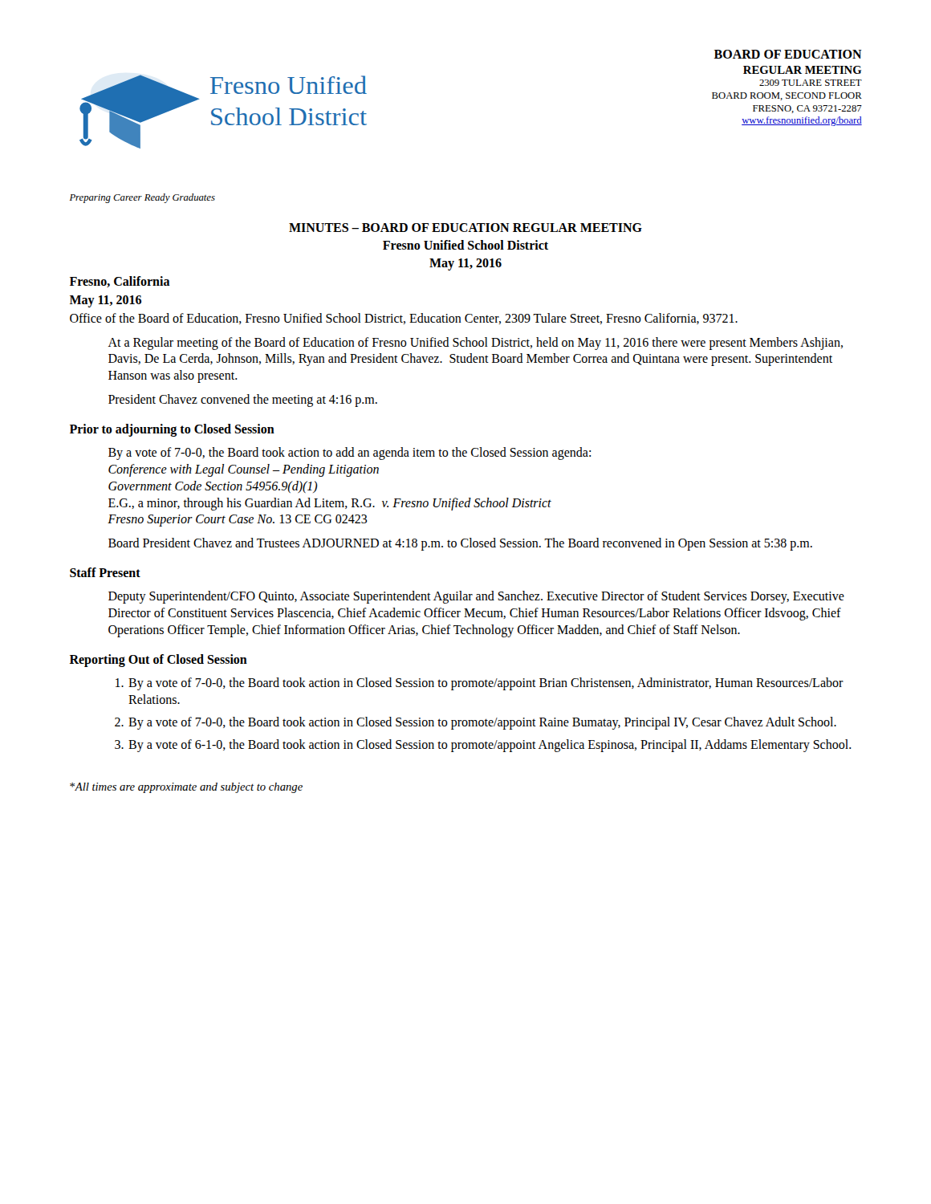Fresno Unified School District
Preparing Career Ready Graduates
BOARD OF EDUCATION
REGULAR MEETING
2309 TULARE STREET
BOARD ROOM, SECOND FLOOR
FRESNO, CA 93721-2287
www.fresnounified.org/board
MINUTES – BOARD OF EDUCATION REGULAR MEETING Fresno Unified School District May 11, 2016
Fresno, California
May 11, 2016
Office of the Board of Education, Fresno Unified School District, Education Center, 2309 Tulare Street, Fresno California, 93721.
At a Regular meeting of the Board of Education of Fresno Unified School District, held on May 11, 2016 there were present Members Ashjian, Davis, De La Cerda, Johnson, Mills, Ryan and President Chavez. Student Board Member Correa and Quintana were present. Superintendent Hanson was also present.
President Chavez convened the meeting at 4:16 p.m.
Prior to adjourning to Closed Session
By a vote of 7-0-0, the Board took action to add an agenda item to the Closed Session agenda:
Conference with Legal Counsel – Pending Litigation
Government Code Section 54956.9(d)(1)
E.G., a minor, through his Guardian Ad Litem, R.G. v. Fresno Unified School District
Fresno Superior Court Case No. 13 CE CG 02423
Board President Chavez and Trustees ADJOURNED at 4:18 p.m. to Closed Session. The Board reconvened in Open Session at 5:38 p.m.
Staff Present
Deputy Superintendent/CFO Quinto, Associate Superintendent Aguilar and Sanchez. Executive Director of Student Services Dorsey, Executive Director of Constituent Services Plascencia, Chief Academic Officer Mecum, Chief Human Resources/Labor Relations Officer Idsvoog, Chief Operations Officer Temple, Chief Information Officer Arias, Chief Technology Officer Madden, and Chief of Staff Nelson.
Reporting Out of Closed Session
By a vote of 7-0-0, the Board took action in Closed Session to promote/appoint Brian Christensen, Administrator, Human Resources/Labor Relations.
By a vote of 7-0-0, the Board took action in Closed Session to promote/appoint Raine Bumatay, Principal IV, Cesar Chavez Adult School.
By a vote of 6-1-0, the Board took action in Closed Session to promote/appoint Angelica Espinosa, Principal II, Addams Elementary School.
*All times are approximate and subject to change